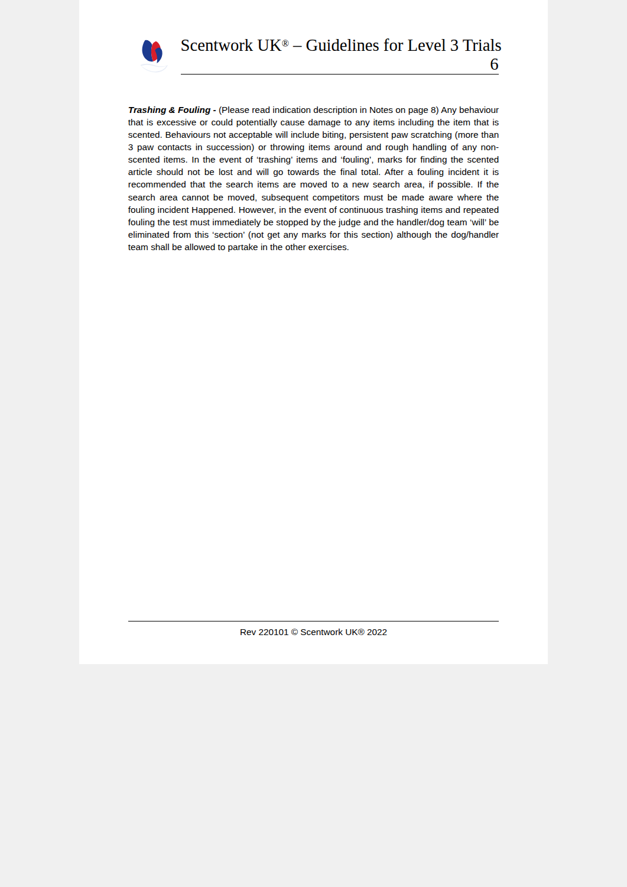Scentwork UK® – Guidelines for Level 3 Trials
6
Trashing & Fouling - (Please read indication description in Notes on page 8) Any behaviour that is excessive or could potentially cause damage to any items including the item that is scented. Behaviours not acceptable will include biting, persistent paw scratching (more than 3 paw contacts in succession) or throwing items around and rough handling of any non-scented items. In the event of ‘trashing’ items and ‘fouling’, marks for finding the scented article should not be lost and will go towards the final total. After a fouling incident it is recommended that the search items are moved to a new search area, if possible. If the search area cannot be moved, subsequent competitors must be made aware where the fouling incident Happened. However, in the event of continuous trashing items and repeated fouling the test must immediately be stopped by the judge and the handler/dog team ‘will’ be eliminated from this ‘section’ (not get any marks for this section) although the dog/handler team shall be allowed to partake in the other exercises.
Rev 220101 © Scentwork UK® 2022